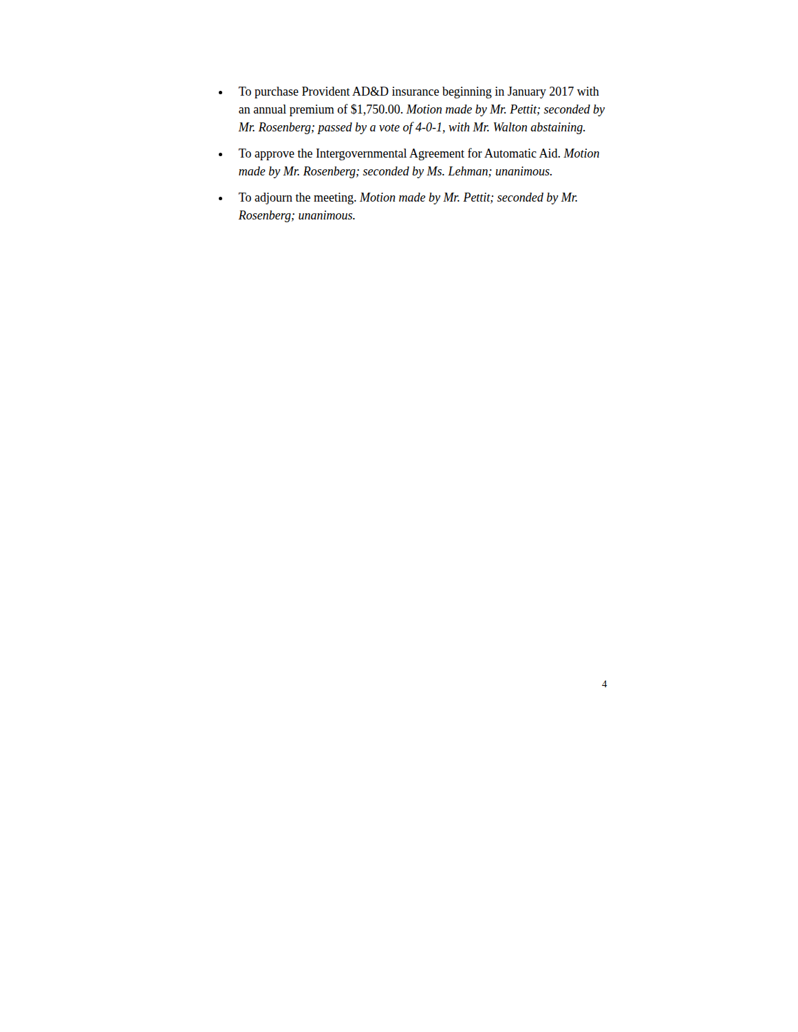To purchase Provident AD&D insurance beginning in January 2017 with an annual premium of $1,750.00. Motion made by Mr. Pettit; seconded by Mr. Rosenberg; passed by a vote of 4-0-1, with Mr. Walton abstaining.
To approve the Intergovernmental Agreement for Automatic Aid. Motion made by Mr. Rosenberg; seconded by Ms. Lehman; unanimous.
To adjourn the meeting. Motion made by Mr. Pettit; seconded by Mr. Rosenberg; unanimous.
4